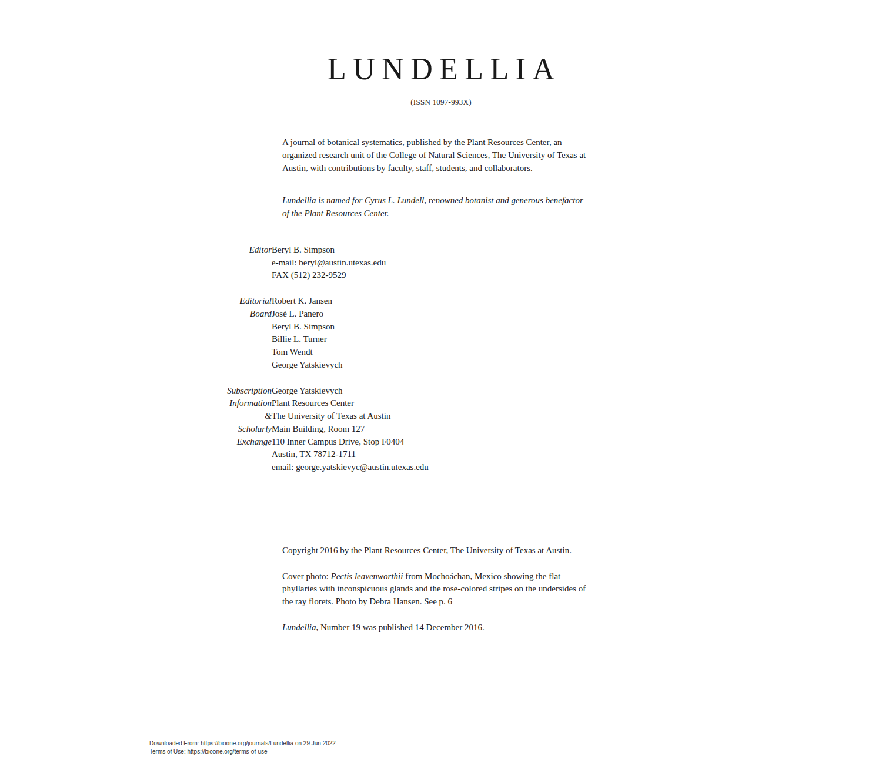Lundellia
(ISSN 1097-993X)
A journal of botanical systematics, published by the Plant Resources Center, an organized research unit of the College of Natural Sciences, The University of Texas at Austin, with contributions by faculty, staff, students, and collaborators.
Lundellia is named for Cyrus L. Lundell, renowned botanist and generous benefactor of the Plant Resources Center.
| Editor | Beryl B. Simpson e-mail: beryl@austin.utexas.edu FAX (512) 232-9529 |
| Editorial Board | Robert K. Jansen José L. Panero Beryl B. Simpson Billie L. Turner Tom Wendt George Yatskievych |
| Subscription Information & Scholarly Exchange | George Yatskievych Plant Resources Center The University of Texas at Austin Main Building, Room 127 110 Inner Campus Drive, Stop F0404 Austin, TX 78712-1711 email: george.yatskievyc@austin.utexas.edu |
Copyright 2016 by the Plant Resources Center, The University of Texas at Austin.
Cover photo: Pectis leavenworthii from Mochoáchan, Mexico showing the flat phyllaries with inconspicuous glands and the rose-colored stripes on the undersides of the ray florets. Photo by Debra Hansen. See p. 6
Lundellia, Number 19 was published 14 December 2016.
Downloaded From: https://bioone.org/journals/Lundellia on 29 Jun 2022
Terms of Use: https://bioone.org/terms-of-use